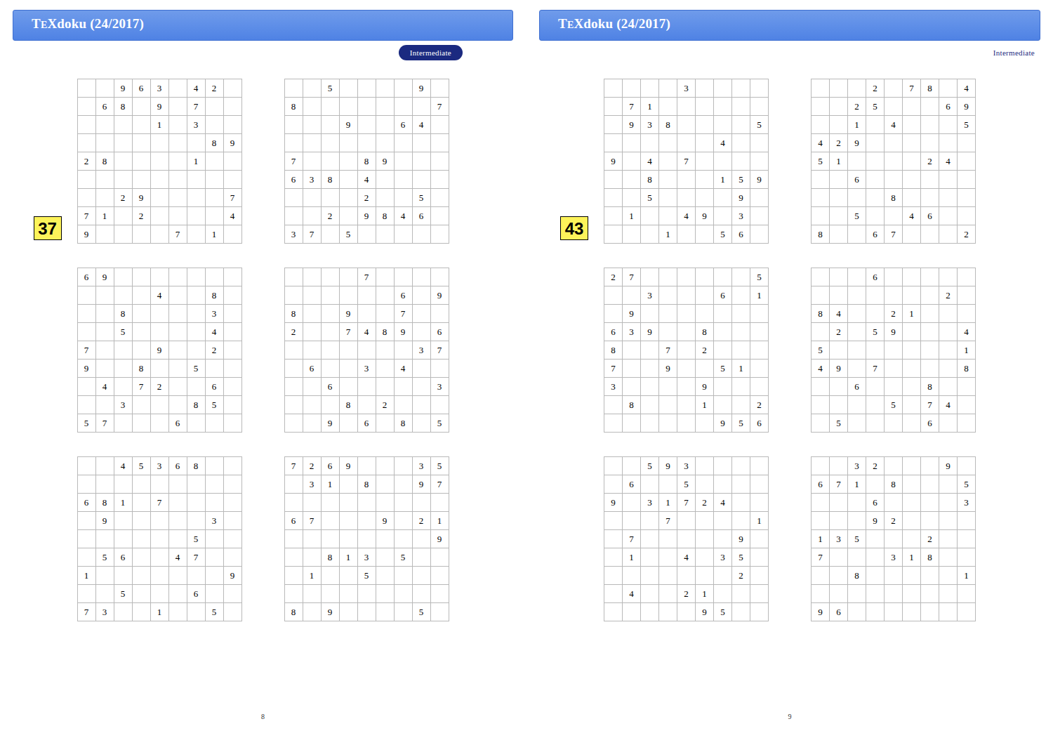TEXdoku (24/2017)
Intermediate
37
| | | 9 | 6 | 3 | | 4 | 2 | |
| | 6 | 8 | | 9 | | 7 | | |
| | | | | 1 | | 3 | | |
| | | | | | | | 8 | 9 |
| 2 | 8 | | | | | 1 | | |
| | | 2 | 9 | | | | | 7 |
| 7 | 1 | | 2 | | | | | 4 |
| 9 | | | | | 7 | | 1 | |
| | | 5 | | | | | 9 | |
| 8 | | | | | | | | 7 |
| | | | 9 | | | 6 | 4 | |
| 7 | | | | 8 | 9 | | | |
| 6 | 3 | 8 | | 4 | | | | |
| | | | | 2 | | | 5 | |
| | | 2 | | 9 | 8 | 4 | 6 | |
| 3 | 7 | | 5 | | | | | |
| 6 | 9 | | | | | | | |
| | | | | 4 | | | 8 | |
| | | 8 | | | | | 3 | |
| | | 5 | | | | | 4 | |
| 7 | | | | 9 | | | 2 | |
| 9 | | | 8 | | | 5 | | |
| | 4 | | 7 | 2 | | | 6 | |
| | | 3 | | | | 8 | 5 | |
| 5 | 7 | | | | 6 | | | |
| | | | | 7 | | | | |
| | | | | | | 6 | | 9 |
| 8 | | | 9 | | | 7 | | |
| 2 | | | 7 | 4 | 8 | 9 | | 6 |
| | | | | | | | 3 | 7 |
| | 6 | | | 3 | | 4 | | |
| | | 6 | | | | | | 3 |
| | | | 8 | | 2 | | | |
| | | 9 | | 6 | | 8 | | 5 |
| | | 4 | 5 | 3 | 6 | 8 | | |
| 6 | 8 | 1 | | 7 | | | | |
| | 9 | | | | | | 3 | |
| | | | | | | 5 | | |
| | 5 | 6 | | | 4 | 7 | | |
| 1 | | | | | | | | 9 |
| | | 5 | | | | 6 | | |
| 7 | 3 | | | 1 | | | 5 | |
| 7 | 2 | 6 | 9 | | | | 3 | 5 |
| | 3 | 1 | | 8 | | | 9 | 7 |
| 6 | 7 | | | | 9 | | 2 | 1 |
| | | | | | | | | 9 |
| | | 8 | 1 | 3 | | 5 | | |
| | 1 | | | 5 | | | | |
| 8 | | 9 | | | | | 5 | |
8
TEXdoku (24/2017)
Intermediate
43
| | | | | 3 | | | | |
| | 7 | 1 | | | | | | |
| | 9 | 3 | 8 | | | | | 5 |
| | | | | | | 4 | | |
| 9 | | 4 | | 7 | | | | |
| | | 8 | | | | 1 | 5 | 9 |
| | | 5 | | | | | 9 | |
| | 1 | | | 4 | 9 | | 3 | |
| | | | 1 | | | 5 | 6 | |
| | | | 2 | | 7 | 8 | | 4 |
| | | 2 | 5 | | | | 6 | 9 |
| | | 1 | | 4 | | | | 5 |
| 4 | 2 | 9 | | | | | | |
| 5 | 1 | | | | | 2 | 4 | |
| | | 6 | | | | | | |
| | | | | 8 | | | | |
| | | 5 | | | 4 | 6 | | |
| 8 | | | 6 | 7 | | | | 2 |
| 2 | 7 | | | | | | | 5 |
| | | 3 | | | | 6 | | 1 |
| | 9 | | | | | | | |
| 6 | 3 | 9 | | | 8 | | | |
| 8 | | | 7 | | 2 | | | |
| 7 | | | 9 | | | 5 | 1 | |
| 3 | | | | | 9 | | | |
| | 8 | | | | 1 | | | 2 |
| | | | | | | 9 | 5 | 6 |
| | | | 6 | | | | | |
| | | | | | | | 2 | |
| 8 | 4 | | | 2 | 1 | | | |
| | 2 | | 5 | 9 | | | | 4 |
| 5 | | | | | | | | 1 |
| 4 | 9 | | 7 | | | | | 8 |
| | | 6 | | | | 8 | | |
| | | | | 5 | | 7 | 4 | |
| | 5 | | | | | 6 | | |
| | | 5 | 9 | 3 | | | | |
| | 6 | | | 5 | | | | |
| 9 | | 3 | 1 | 7 | 2 | 4 | | |
| | | | 7 | | | | | 1 |
| | 7 | | | | | | 9 | |
| | 1 | | | 4 | | 3 | 5 | |
| | | | | | | | 2 | |
| | 4 | | | 2 | 1 | | | |
| | | | | | 9 | 5 | | |
| | | 3 | 2 | | | | 9 | |
| 6 | 7 | 1 | | 8 | | | | 5 |
| | | | 6 | | | | | 3 |
| | | | 9 | 2 | | | | |
| 1 | 3 | 5 | | | | 2 | | |
| 7 | | | | 3 | 1 | 8 | | |
| | | 8 | | | | | | 1 |
| 9 | 6 | | | | | | | |
9